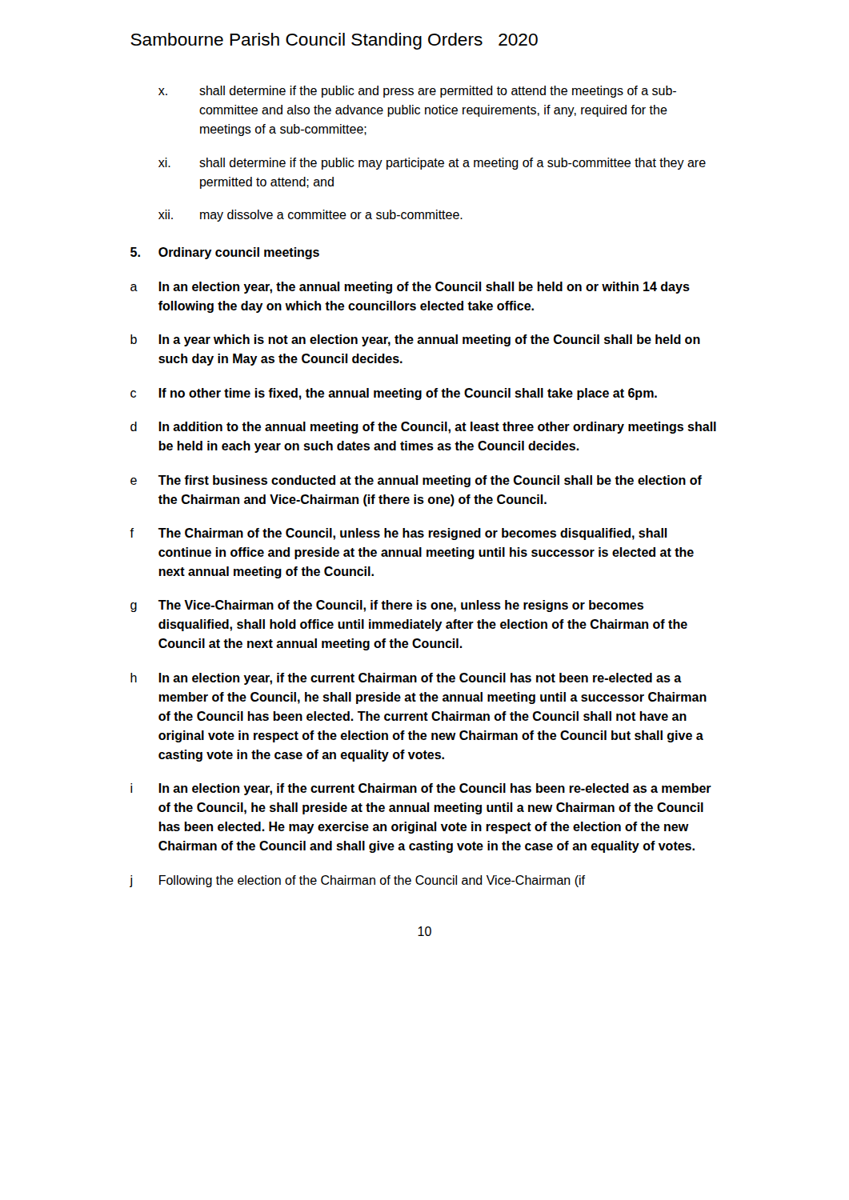Sambourne Parish Council Standing Orders 2020
x. shall determine if the public and press are permitted to attend the meetings of a sub-committee and also the advance public notice requirements, if any, required for the meetings of a sub-committee;
xi. shall determine if the public may participate at a meeting of a sub-committee that they are permitted to attend; and
xii. may dissolve a committee or a sub-committee.
5. Ordinary council meetings
a In an election year, the annual meeting of the Council shall be held on or within 14 days following the day on which the councillors elected take office.
b In a year which is not an election year, the annual meeting of the Council shall be held on such day in May as the Council decides.
c If no other time is fixed, the annual meeting of the Council shall take place at 6pm.
d In addition to the annual meeting of the Council, at least three other ordinary meetings shall be held in each year on such dates and times as the Council decides.
e The first business conducted at the annual meeting of the Council shall be the election of the Chairman and Vice-Chairman (if there is one) of the Council.
f The Chairman of the Council, unless he has resigned or becomes disqualified, shall continue in office and preside at the annual meeting until his successor is elected at the next annual meeting of the Council.
g The Vice-Chairman of the Council, if there is one, unless he resigns or becomes disqualified, shall hold office until immediately after the election of the Chairman of the Council at the next annual meeting of the Council.
h In an election year, if the current Chairman of the Council has not been re-elected as a member of the Council, he shall preside at the annual meeting until a successor Chairman of the Council has been elected. The current Chairman of the Council shall not have an original vote in respect of the election of the new Chairman of the Council but shall give a casting vote in the case of an equality of votes.
i In an election year, if the current Chairman of the Council has been re-elected as a member of the Council, he shall preside at the annual meeting until a new Chairman of the Council has been elected. He may exercise an original vote in respect of the election of the new Chairman of the Council and shall give a casting vote in the case of an equality of votes.
j Following the election of the Chairman of the Council and Vice-Chairman (if
10